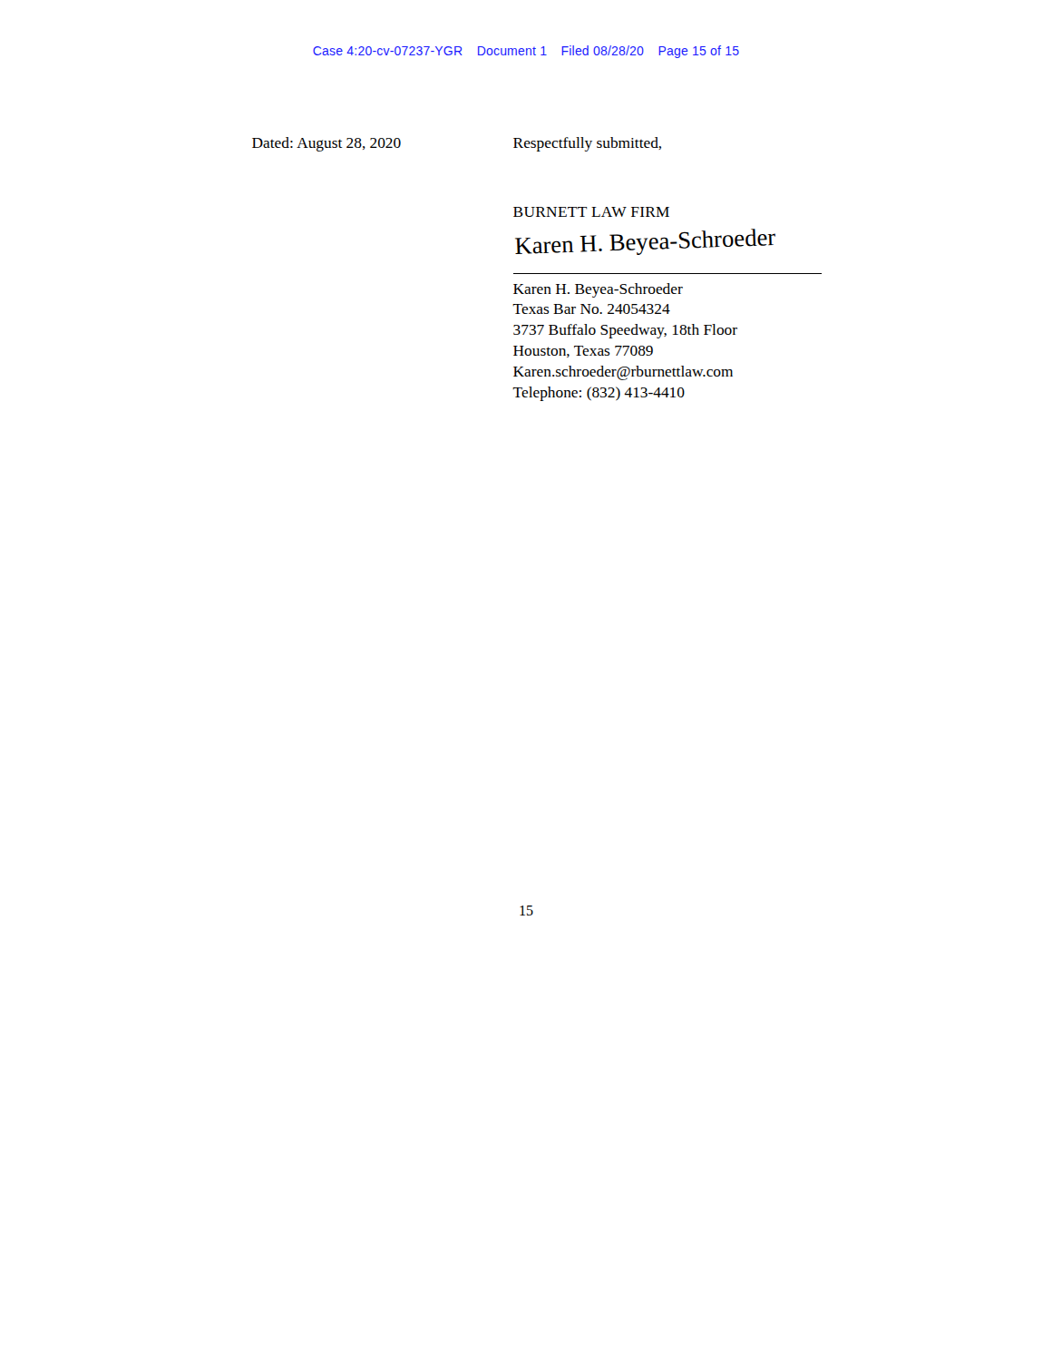Case 4:20-cv-07237-YGR Document 1 Filed 08/28/20 Page 15 of 15
Dated: August 28, 2020
Respectfully submitted,
BURNETT LAW FIRM
Karen H. Beyea-Schroeder
Karen H. Beyea-Schroeder
Texas Bar No. 24054324
3737 Buffalo Speedway, 18th Floor
Houston, Texas 77089
Karen.schroeder@rburnettlaw.com
Telephone: (832) 413-4410
15